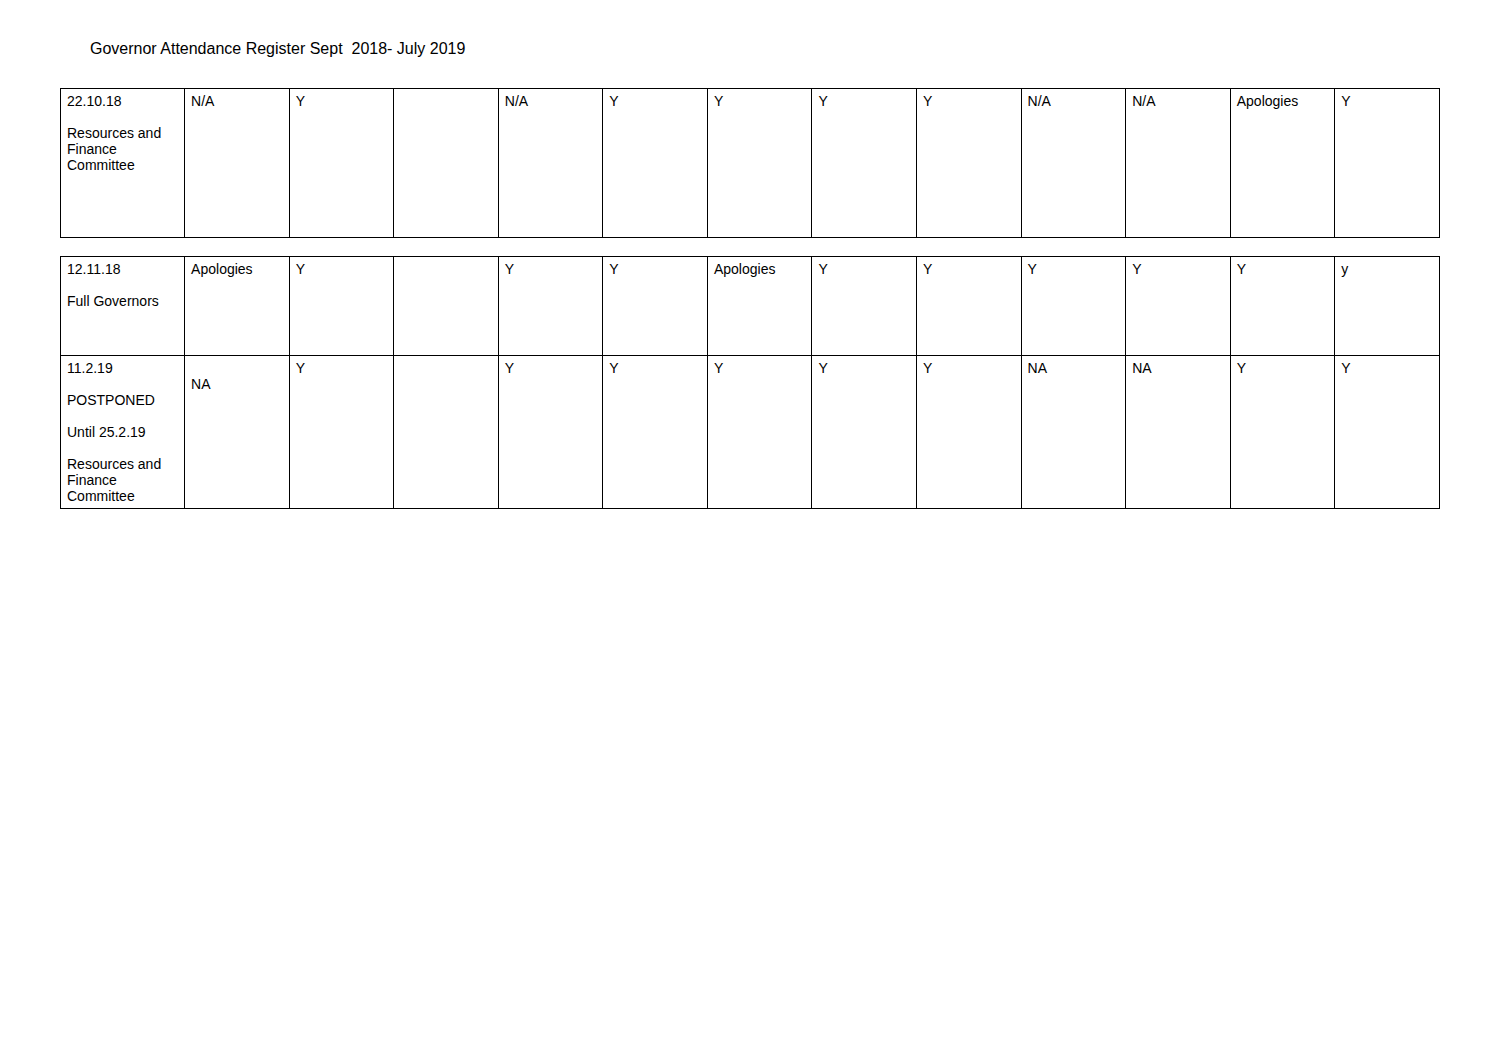Governor Attendance Register Sept 2018- July 2019
| 22.10.18 Resources and Finance Committee | N/A | Y | | N/A | Y | Y | Y | Y | N/A | N/A | Apologies | Y |
| 12.11.18 Full Governors | Apologies | Y | | Y | Y | Apologies | Y | Y | Y | Y | Y | y |
| 11.2.19 POSTPONED Until 25.2.19 Resources and Finance Committee | NA | Y | | Y | Y | Y | Y | Y | NA | NA | Y | Y |